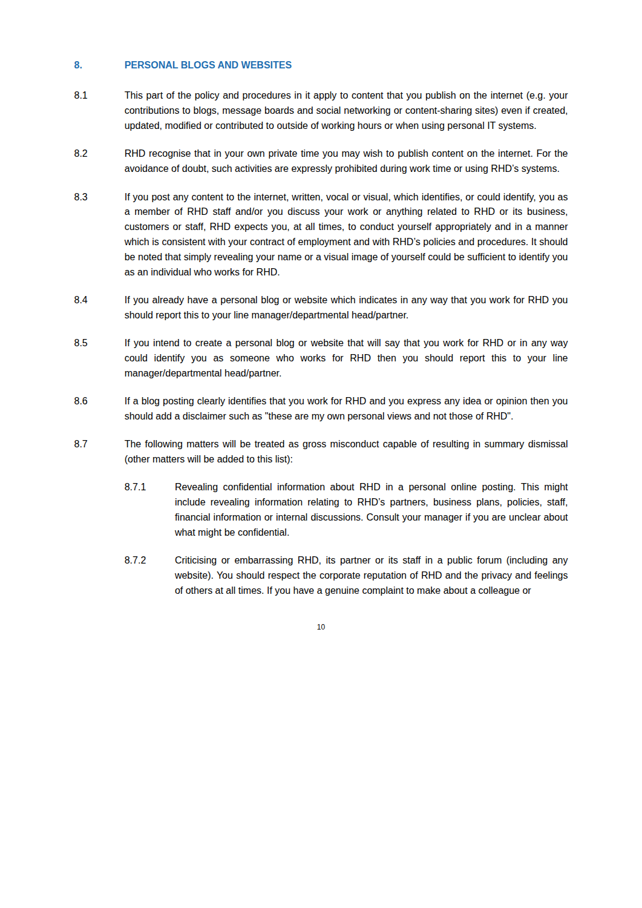8. PERSONAL BLOGS AND WEBSITES
8.1 This part of the policy and procedures in it apply to content that you publish on the internet (e.g. your contributions to blogs, message boards and social networking or content-sharing sites) even if created, updated, modified or contributed to outside of working hours or when using personal IT systems.
8.2 RHD recognise that in your own private time you may wish to publish content on the internet. For the avoidance of doubt, such activities are expressly prohibited during work time or using RHD’s systems.
8.3 If you post any content to the internet, written, vocal or visual, which identifies, or could identify, you as a member of RHD staff and/or you discuss your work or anything related to RHD or its business, customers or staff, RHD expects you, at all times, to conduct yourself appropriately and in a manner which is consistent with your contract of employment and with RHD’s policies and procedures. It should be noted that simply revealing your name or a visual image of yourself could be sufficient to identify you as an individual who works for RHD.
8.4 If you already have a personal blog or website which indicates in any way that you work for RHD you should report this to your line manager/departmental head/partner.
8.5 If you intend to create a personal blog or website that will say that you work for RHD or in any way could identify you as someone who works for RHD then you should report this to your line manager/departmental head/partner.
8.6 If a blog posting clearly identifies that you work for RHD and you express any idea or opinion then you should add a disclaimer such as "these are my own personal views and not those of RHD".
8.7 The following matters will be treated as gross misconduct capable of resulting in summary dismissal (other matters will be added to this list):
8.7.1 Revealing confidential information about RHD in a personal online posting. This might include revealing information relating to RHD’s partners, business plans, policies, staff, financial information or internal discussions. Consult your manager if you are unclear about what might be confidential.
8.7.2 Criticising or embarrassing RHD, its partner or its staff in a public forum (including any website). You should respect the corporate reputation of RHD and the privacy and feelings of others at all times. If you have a genuine complaint to make about a colleague or
10